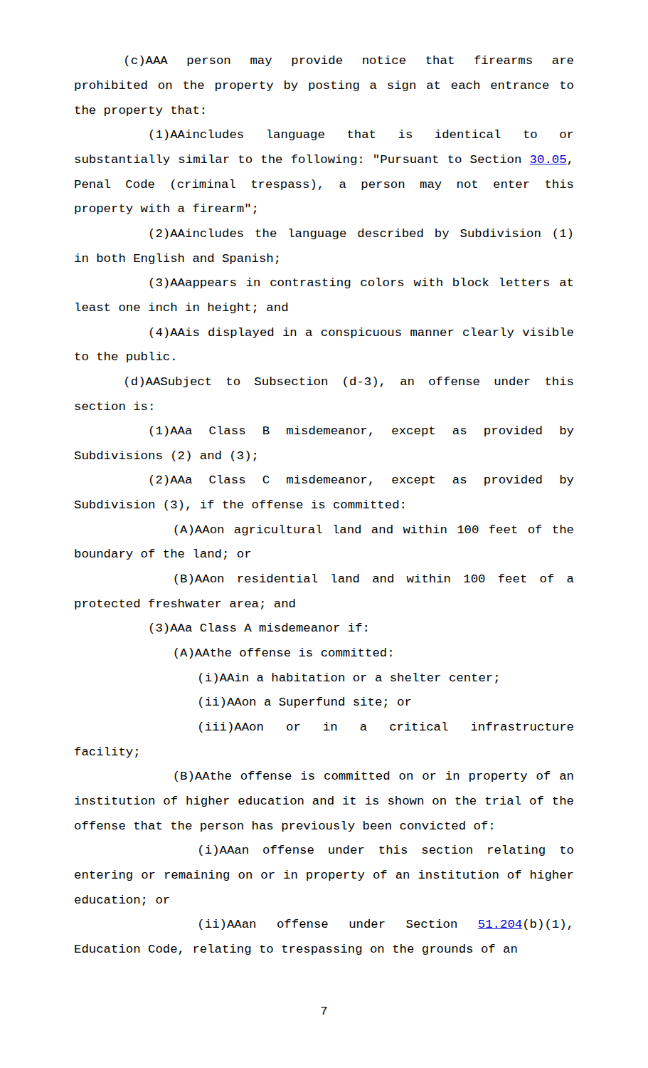(c)AAA person may provide notice that firearms are prohibited on the property by posting a sign at each entrance to the property that:
(1)AAincludes language that is identical to or substantially similar to the following: "Pursuant to Section 30.05, Penal Code (criminal trespass), a person may not enter this property with a firearm";
(2)AAincludes the language described by Subdivision (1) in both English and Spanish;
(3)AAappears in contrasting colors with block letters at least one inch in height; and
(4)AAis displayed in a conspicuous manner clearly visible to the public.
(d)AASubject to Subsection (d-3), an offense under this section is:
(1)AAa Class B misdemeanor, except as provided by Subdivisions (2) and (3);
(2)AAa Class C misdemeanor, except as provided by Subdivision (3), if the offense is committed:
(A)AAon agricultural land and within 100 feet of the boundary of the land; or
(B)AAon residential land and within 100 feet of a protected freshwater area; and
(3)AAa Class A misdemeanor if:
(A)AAthe offense is committed:
(i)AAin a habitation or a shelter center;
(ii)AAon a Superfund site; or
(iii)AAon or in a critical infrastructure facility;
(B)AAthe offense is committed on or in property of an institution of higher education and it is shown on the trial of the offense that the person has previously been convicted of:
(i)AAan offense under this section relating to entering or remaining on or in property of an institution of higher education; or
(ii)AAan offense under Section 51.204(b)(1), Education Code, relating to trespassing on the grounds of an
7